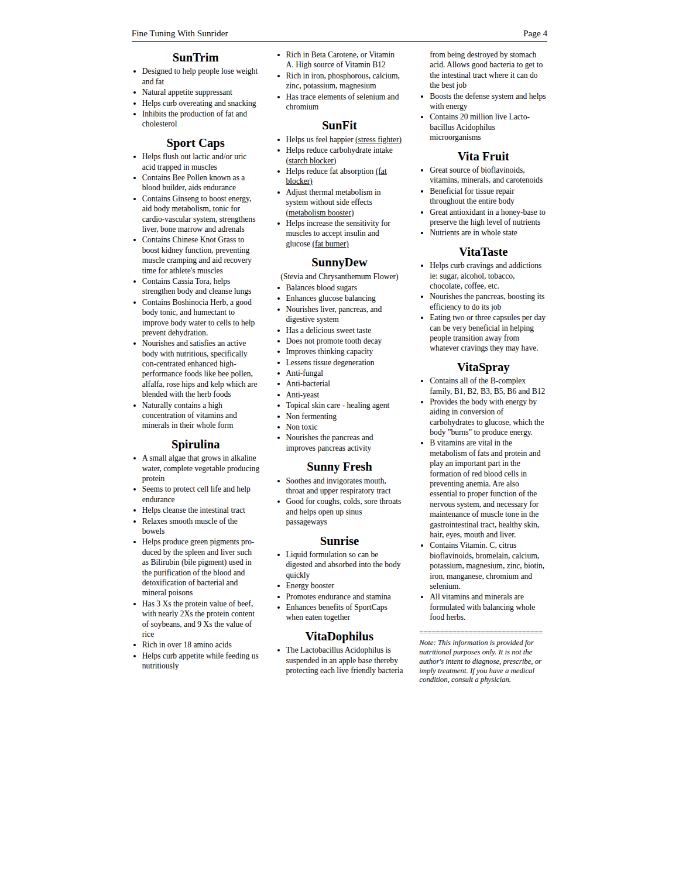Fine Tuning With Sunrider Page 4
SunTrim
Designed to help people lose weight and fat
Natural appetite suppressant
Helps curb overeating and snacking
Inhibits the production of fat and cholesterol
Sport Caps
Helps flush out lactic and/or uric acid trapped in muscles
Contains Bee Pollen known as a blood builder, aids endurance
Contains Ginseng to boost energy, aid body metabolism, tonic for cardio-vascular system, strengthens liver, bone marrow and adrenals
Contains Chinese Knot Grass to boost kidney function, preventing muscle cramping and aid recovery time for athlete's muscles
Contains Cassia Tora, helps strengthen body and cleanse lungs
Contains Boshinocia Herb, a good body tonic, and humectant to improve body water to cells to help prevent dehydration.
Nourishes and satisfies an active body with nutritious, specifically con-centrated enhanced high-performance foods like bee pollen, alfalfa, rose hips and kelp which are blended with the herb foods
Naturally contains a high concentration of vitamins and minerals in their whole form
Spirulina
A small algae that grows in alkaline water, complete vegetable producing protein
Seems to protect cell life and help endurance
Helps cleanse the intestinal tract
Relaxes smooth muscle of the bowels
Helps produce green pigments pro-duced by the spleen and liver such as Bilirubin (bile pigment) used in the purification of the blood and detoxification of bacterial and mineral poisons
Has 3 Xs the protein value of beef, with nearly 2Xs the protein content of soybeans, and 9 Xs the value of rice
Rich in over 18 amino acids
Helps curb appetite while feeding us nutritiously
Rich in Beta Carotene, or Vitamin A. High source of Vitamin B12
Rich in iron, phosphorous, calcium, zinc, potassium, magnesium
Has trace elements of selenium and chromium
SunFit
Helps us feel happier (stress fighter)
Helps reduce carbohydrate intake (starch blocker)
Helps reduce fat absorption (fat blocker)
Adjust thermal metabolism in system without side effects (metabolism booster)
Helps increase the sensitivity for muscles to accept insulin and glucose (fat burner)
SunnyDew
(Stevia and Chrysanthemum Flower)
Balances blood sugars
Enhances glucose balancing
Nourishes liver, pancreas, and digestive system
Has a delicious sweet taste
Does not promote tooth decay
Improves thinking capacity
Lessens tissue degeneration
Anti-fungal
Anti-bacterial
Anti-yeast
Topical skin care - healing agent
Non fermenting
Non toxic
Nourishes the pancreas and improves pancreas activity
Sunny Fresh
Soothes and invigorates mouth, throat and upper respiratory tract
Good for coughs, colds, sore throats and helps open up sinus passageways
Sunrise
Liquid formulation so can be digested and absorbed into the body quickly
Energy booster
Promotes endurance and stamina
Enhances benefits of SportCaps when eaten together
VitaDophilus
The Lactobacillus Acidophilus is suspended in an apple base thereby protecting each live friendly bacteria from being destroyed by stomach acid. Allows good bacteria to get to the intestinal tract where it can do the best job
Boosts the defense system and helps with energy
Contains 20 million live Lacto-bacillus Acidophilus microorganisms
Vita Fruit
Great source of bioflavinoids, vitamins, minerals, and carotenoids
Beneficial for tissue repair throughout the entire body
Great antioxidant in a honey-base to preserve the high level of nutrients
Nutrients are in whole state
VitaTaste
Helps curb cravings and addictions ie: sugar, alcohol, tobacco, chocolate, coffee, etc.
Nourishes the pancreas, boosting its efficiency to do its job
Eating two or three capsules per day can be very beneficial in helping people transition away from whatever cravings they may have.
VitaSpray
Contains all of the B-complex family, B1, B2, B3, B5, B6 and B12
Provides the body with energy by aiding in conversion of carbohydrates to glucose, which the body "burns" to produce energy.
B vitamins are vital in the metabolism of fats and protein and play an important part in the formation of red blood cells in preventing anemia. Are also essential to proper function of the nervous system, and necessary for maintenance of muscle tone in the gastrointestinal tract, healthy skin, hair, eyes, mouth and liver.
Contains Vitamin. C, citrus bioflavinoids, bromelain, calcium, potassium, magnesium, zinc, biotin, iron, manganese, chromium and selenium.
All vitamins and minerals are formulated with balancing whole food herbs.
==============================
Note: This information is provided for nutritional purposes only. It is not the author's intent to diagnose, prescribe, or imply treatment. If you have a medical condition, consult a physician.